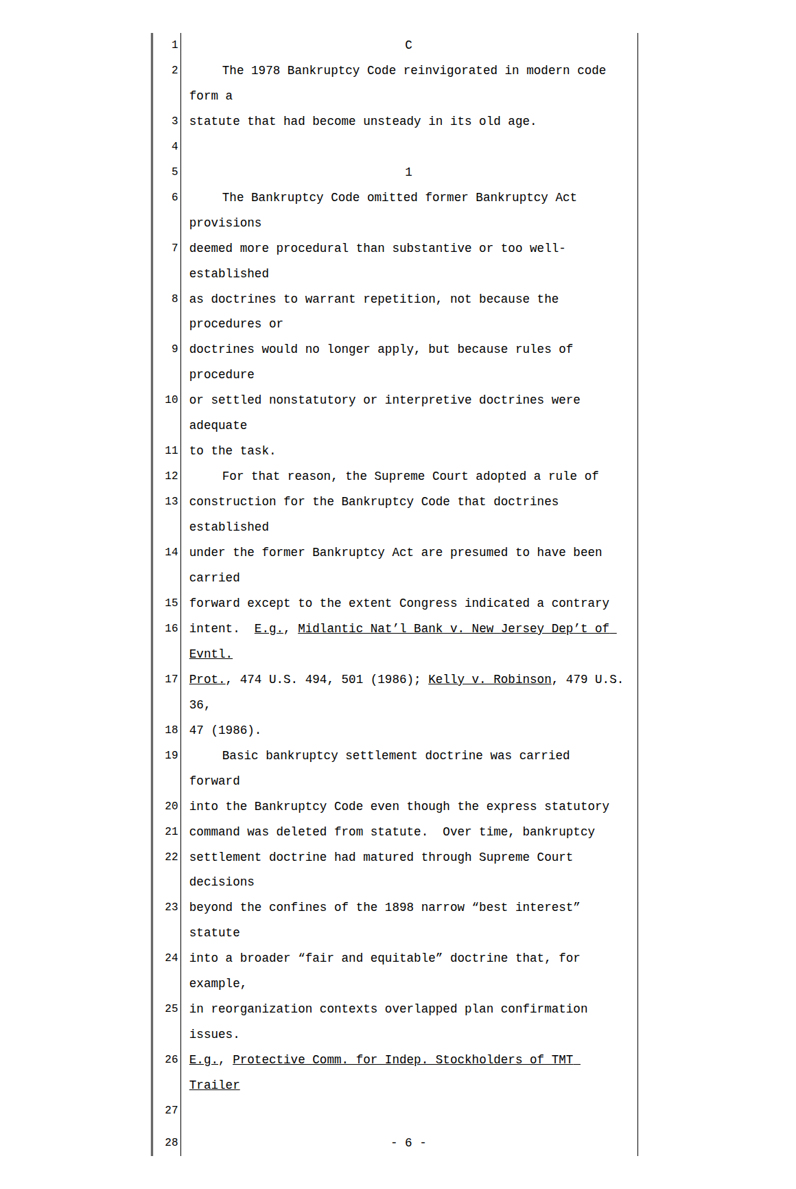1
C
2
The 1978 Bankruptcy Code reinvigorated in modern code form a
3
statute that had become unsteady in its old age.
4
5
1
6
The Bankruptcy Code omitted former Bankruptcy Act provisions
7
deemed more procedural than substantive or too well-established
8
as doctrines to warrant repetition, not because the procedures or
9
doctrines would no longer apply, but because rules of procedure
10
or settled nonstatutory or interpretive doctrines were adequate
11
to the task.
12
For that reason, the Supreme Court adopted a rule of
13
construction for the Bankruptcy Code that doctrines established
14
under the former Bankruptcy Act are presumed to have been carried
15
forward except to the extent Congress indicated a contrary
16
intent. E.g., Midlantic Nat’l Bank v. New Jersey Dep’t of Evntl.
17
Prot., 474 U.S. 494, 501 (1986); Kelly v. Robinson, 479 U.S. 36,
18
47 (1986).
19
Basic bankruptcy settlement doctrine was carried forward
20
into the Bankruptcy Code even though the express statutory
21
command was deleted from statute. Over time, bankruptcy
22
settlement doctrine had matured through Supreme Court decisions
23
beyond the confines of the 1898 narrow “best interest” statute
24
into a broader “fair and equitable” doctrine that, for example,
25
in reorganization contexts overlapped plan confirmation issues.
26
E.g., Protective Comm. for Indep. Stockholders of TMT Trailer
27
28
- 6 -